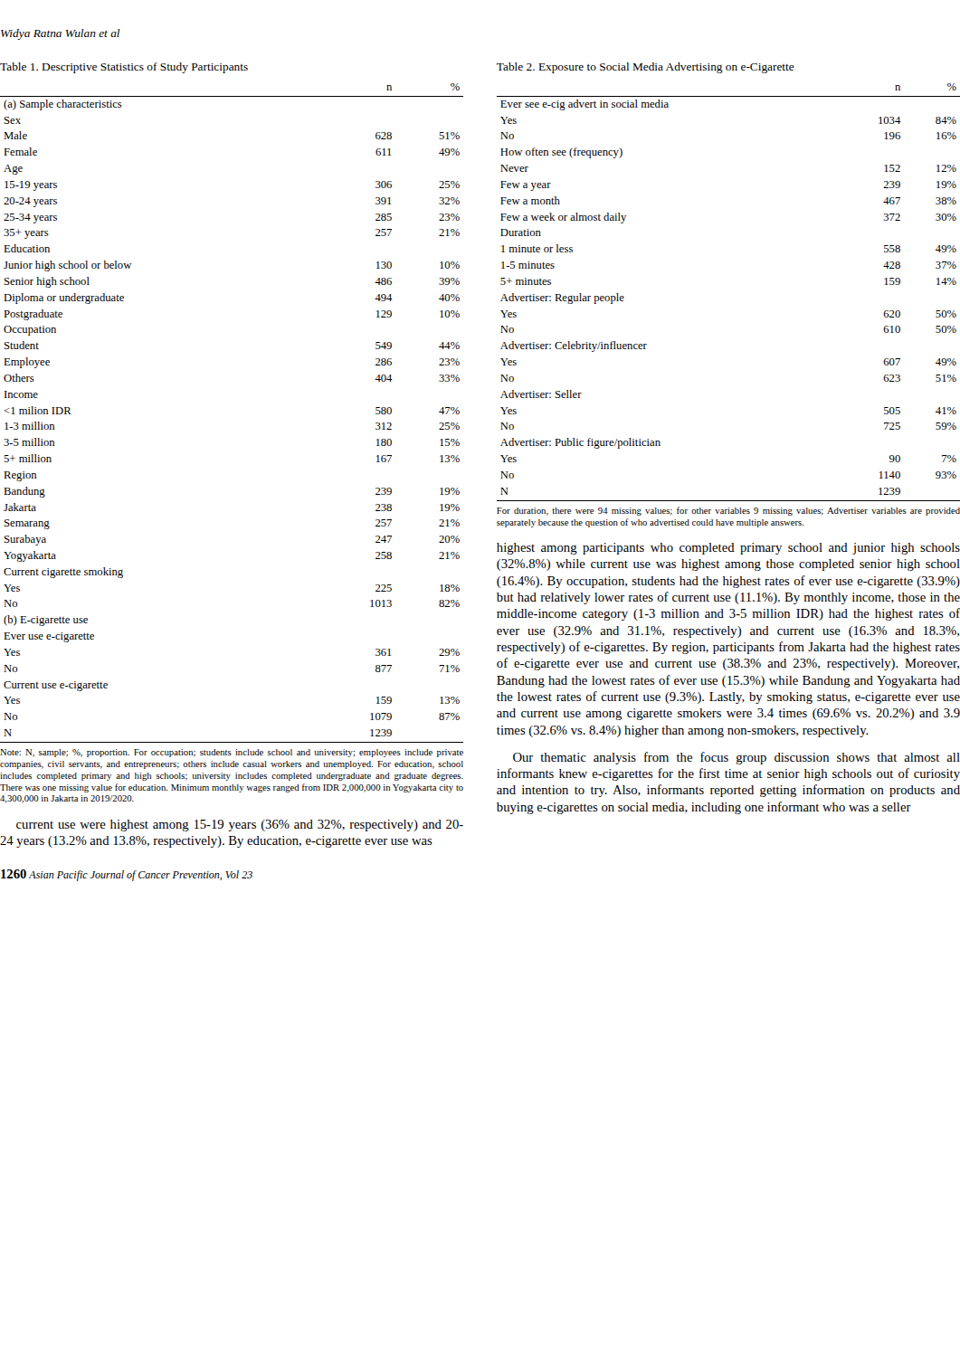Widya Ratna Wulan et al
Table 1. Descriptive Statistics of Study Participants
| | n | % |
| --- | --- | --- |
| (a) Sample characteristics |
| Sex | | |
| Male | 628 | 51% |
| Female | 611 | 49% |
| Age | | |
| 15-19 years | 306 | 25% |
| 20-24 years | 391 | 32% |
| 25-34 years | 285 | 23% |
| 35+ years | 257 | 21% |
| Education | | |
| Junior high school or below | 130 | 10% |
| Senior high school | 486 | 39% |
| Diploma or undergraduate | 494 | 40% |
| Postgraduate | 129 | 10% |
| Occupation | | |
| Student | 549 | 44% |
| Employee | 286 | 23% |
| Others | 404 | 33% |
| Income | | |
| <1 milion IDR | 580 | 47% |
| 1-3 million | 312 | 25% |
| 3-5 million | 180 | 15% |
| 5+ million | 167 | 13% |
| Region | | |
| Bandung | 239 | 19% |
| Jakarta | 238 | 19% |
| Semarang | 257 | 21% |
| Surabaya | 247 | 20% |
| Yogyakarta | 258 | 21% |
| Current cigarette smoking | | |
| Yes | 225 | 18% |
| No | 1013 | 82% |
| (b) E-cigarette use |
| Ever use e-cigarette | | |
| Yes | 361 | 29% |
| No | 877 | 71% |
| Current use e-cigarette | | |
| Yes | 159 | 13% |
| No | 1079 | 87% |
| N | 1239 | |
Note: N, sample; %, proportion. For occupation; students include school and university; employees include private companies, civil servants, and entrepreneurs; others include casual workers and unemployed. For education, school includes completed primary and high schools; university includes completed undergraduate and graduate degrees. There was one missing value for education. Minimum monthly wages ranged from IDR 2,000,000 in Yogyakarta city to 4,300,000 in Jakarta in 2019/2020.
current use were highest among 15-19 years (36% and 32%, respectively) and 20-24 years (13.2% and 13.8%, respectively). By education, e-cigarette ever use was
1260 Asian Pacific Journal of Cancer Prevention, Vol 23
Table 2. Exposure to Social Media Advertising on e-Cigarette
| | n | % |
| --- | --- | --- |
| Ever see e-cig advert in social media | | |
| Yes | 1034 | 84% |
| No | 196 | 16% |
| How often see (frequency) | | |
| Never | 152 | 12% |
| Few a year | 239 | 19% |
| Few a month | 467 | 38% |
| Few a week or almost daily | 372 | 30% |
| Duration | | |
| 1 minute or less | 558 | 49% |
| 1-5 minutes | 428 | 37% |
| 5+ minutes | 159 | 14% |
| Advertiser: Regular people | | |
| Yes | 620 | 50% |
| No | 610 | 50% |
| Advertiser: Celebrity/influencer | | |
| Yes | 607 | 49% |
| No | 623 | 51% |
| Advertiser: Seller | | |
| Yes | 505 | 41% |
| No | 725 | 59% |
| Advertiser: Public figure/politician | | |
| Yes | 90 | 7% |
| No | 1140 | 93% |
| N | 1239 | |
For duration, there were 94 missing values; for other variables 9 missing values; Advertiser variables are provided separately because the question of who advertised could have multiple answers.
highest among participants who completed primary school and junior high schools (32%.8%) while current use was highest among those completed senior high school (16.4%). By occupation, students had the highest rates of ever use e-cigarette (33.9%) but had relatively lower rates of current use (11.1%). By monthly income, those in the middle-income category (1-3 million and 3-5 million IDR) had the highest rates of ever use (32.9% and 31.1%, respectively) and current use (16.3% and 18.3%, respectively) of e-cigarettes. By region, participants from Jakarta had the highest rates of e-cigarette ever use and current use (38.3% and 23%, respectively). Moreover, Bandung had the lowest rates of ever use (15.3%) while Bandung and Yogyakarta had the lowest rates of current use (9.3%). Lastly, by smoking status, e-cigarette ever use and current use among cigarette smokers were 3.4 times (69.6% vs. 20.2%) and 3.9 times (32.6% vs. 8.4%) higher than among non-smokers, respectively.
Our thematic analysis from the focus group discussion shows that almost all informants knew e-cigarettes for the first time at senior high schools out of curiosity and intention to try. Also, informants reported getting information on products and buying e-cigarettes on social media, including one informant who was a seller